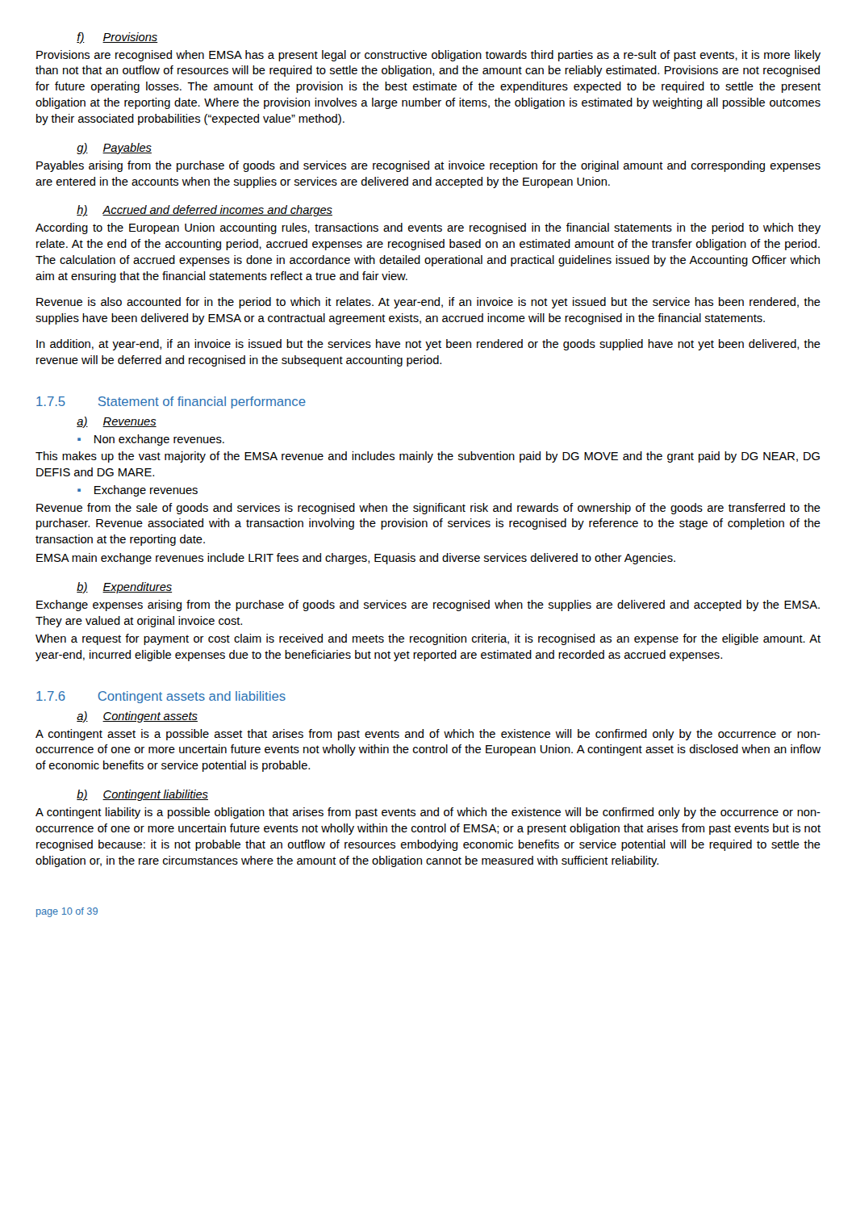f) Provisions
Provisions are recognised when EMSA has a present legal or constructive obligation towards third parties as a re-sult of past events, it is more likely than not that an outflow of resources will be required to settle the obligation, and the amount can be reliably estimated. Provisions are not recognised for future operating losses. The amount of the provision is the best estimate of the expenditures expected to be required to settle the present obligation at the reporting date. Where the provision involves a large number of items, the obligation is estimated by weighting all possible outcomes by their associated probabilities (“expected value” method).
g) Payables
Payables arising from the purchase of goods and services are recognised at invoice reception for the original amount and corresponding expenses are entered in the accounts when the supplies or services are delivered and accepted by the European Union.
h) Accrued and deferred incomes and charges
According to the European Union accounting rules, transactions and events are recognised in the financial statements in the period to which they relate. At the end of the accounting period, accrued expenses are recognised based on an estimated amount of the transfer obligation of the period. The calculation of accrued expenses is done in accordance with detailed operational and practical guidelines issued by the Accounting Officer which aim at ensuring that the financial statements reflect a true and fair view.
Revenue is also accounted for in the period to which it relates. At year-end, if an invoice is not yet issued but the service has been rendered, the supplies have been delivered by EMSA or a contractual agreement exists, an accrued income will be recognised in the financial statements.
In addition, at year-end, if an invoice is issued but the services have not yet been rendered or the goods supplied have not yet been delivered, the revenue will be deferred and recognised in the subsequent accounting period.
1.7.5 Statement of financial performance
a) Revenues
Non exchange revenues.
This makes up the vast majority of the EMSA revenue and includes mainly the subvention paid by DG MOVE and the grant paid by DG NEAR, DG DEFIS and DG MARE.
Exchange revenues
Revenue from the sale of goods and services is recognised when the significant risk and rewards of ownership of the goods are transferred to the purchaser. Revenue associated with a transaction involving the provision of services is recognised by reference to the stage of completion of the transaction at the reporting date.
EMSA main exchange revenues include LRIT fees and charges, Equasis and diverse services delivered to other Agencies.
b) Expenditures
Exchange expenses arising from the purchase of goods and services are recognised when the supplies are delivered and accepted by the EMSA. They are valued at original invoice cost.
When a request for payment or cost claim is received and meets the recognition criteria, it is recognised as an expense for the eligible amount. At year-end, incurred eligible expenses due to the beneficiaries but not yet reported are estimated and recorded as accrued expenses.
1.7.6 Contingent assets and liabilities
a) Contingent assets
A contingent asset is a possible asset that arises from past events and of which the existence will be confirmed only by the occurrence or non-occurrence of one or more uncertain future events not wholly within the control of the European Union. A contingent asset is disclosed when an inflow of economic benefits or service potential is probable.
b) Contingent liabilities
A contingent liability is a possible obligation that arises from past events and of which the existence will be confirmed only by the occurrence or non-occurrence of one or more uncertain future events not wholly within the control of EMSA; or a present obligation that arises from past events but is not recognised because: it is not probable that an outflow of resources embodying economic benefits or service potential will be required to settle the obligation or, in the rare circumstances where the amount of the obligation cannot be measured with sufficient reliability.
page 10 of 39